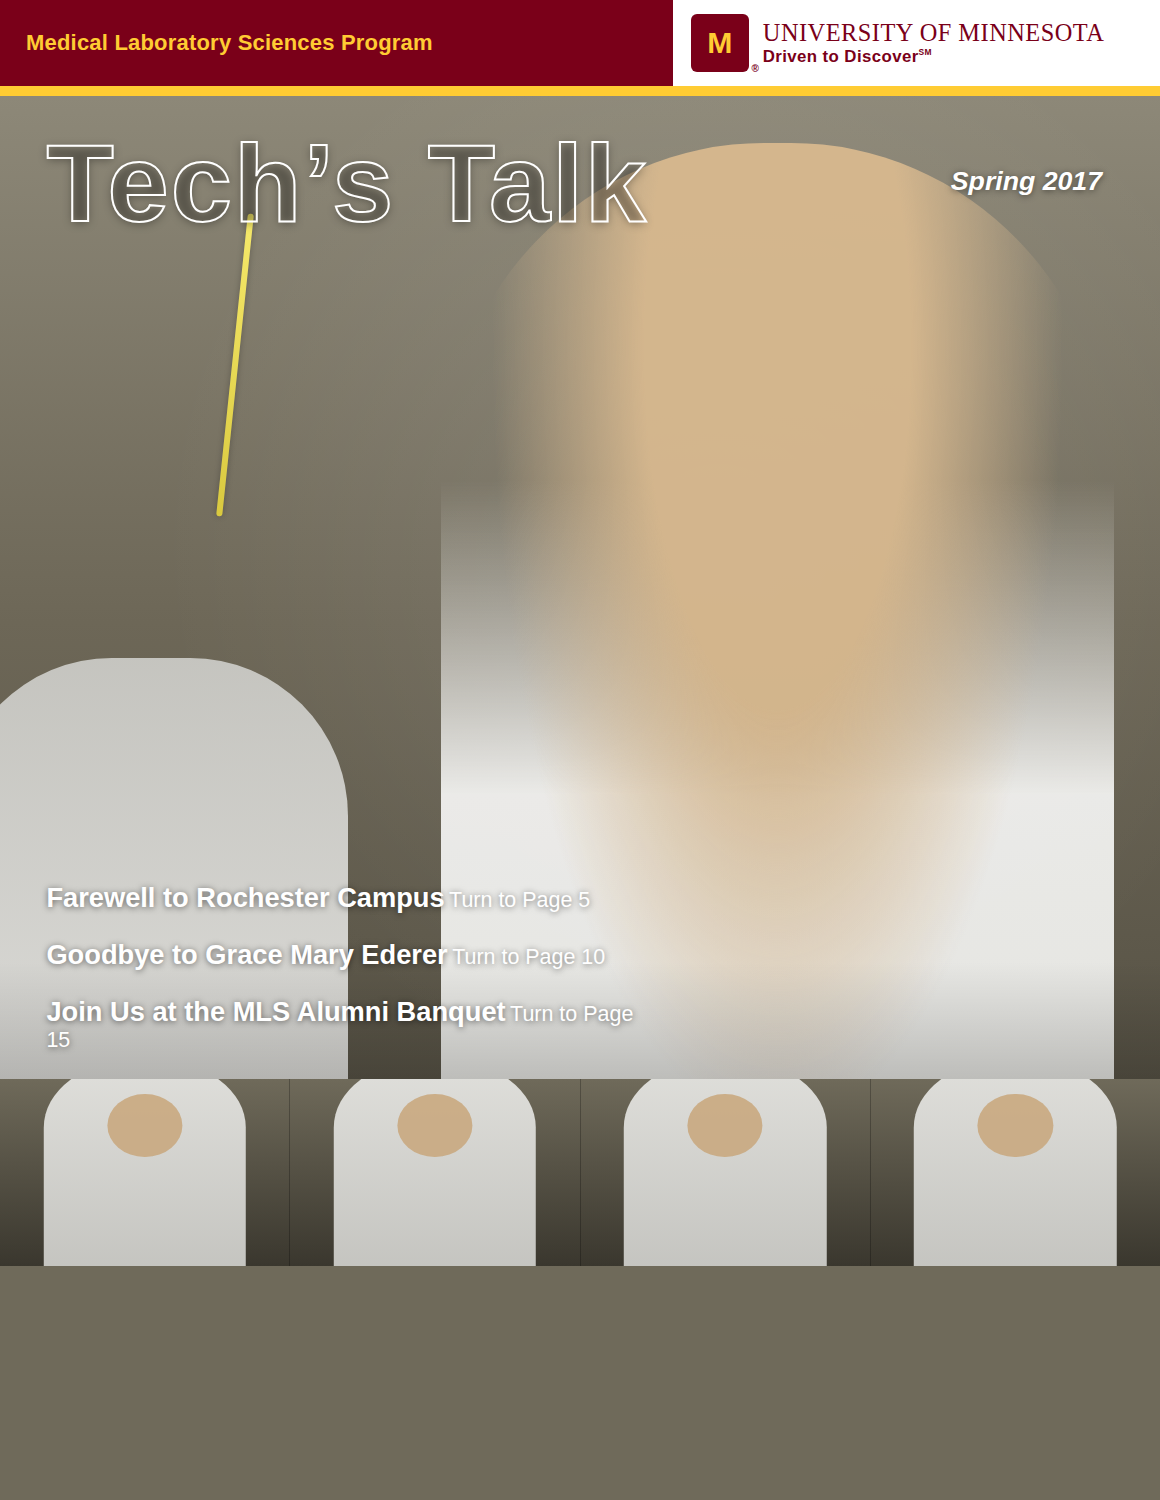Medical Laboratory Sciences Program
M®
UNIVERSITY OF MINNESOTA Driven to DiscoverSM
Tech’s Talk
Spring 2017
In this issue
Farewell to Rochester Campus Turn to Page 5
Goodbye to Grace Mary Ederer Turn to Page 10
Join Us at the MLS Alumni Banquet Turn to Page 15